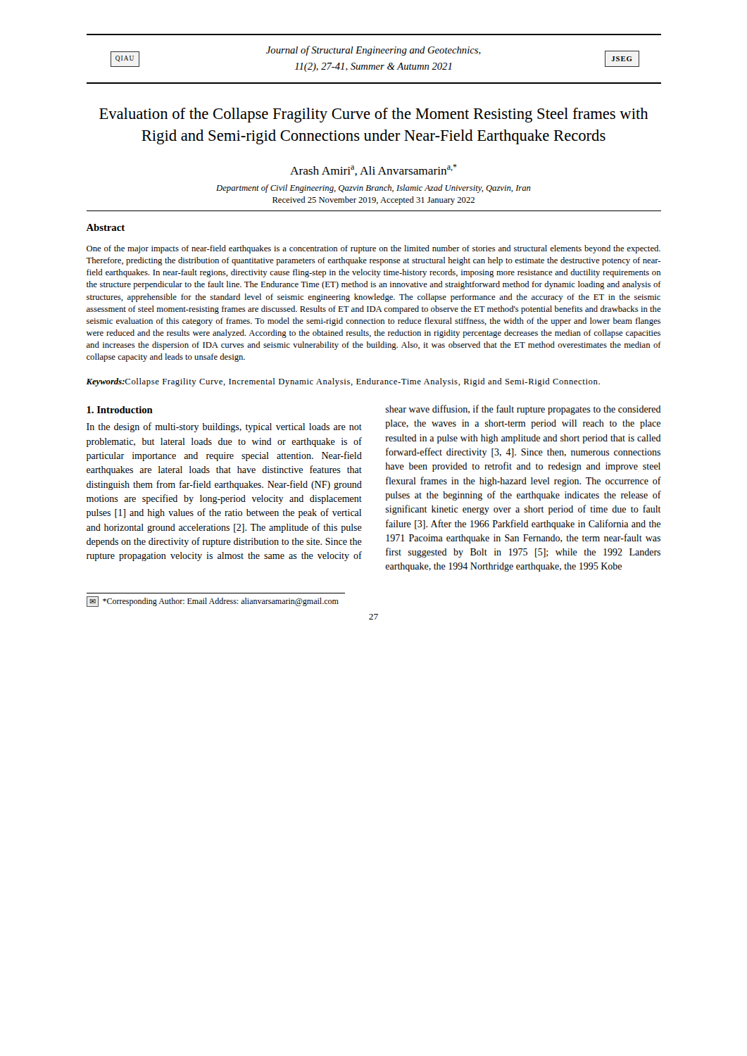QIAU
Journal of Structural Engineering and Geotechnics,
11(2), 27-41, Summer & Autumn 2021
JSEG
Evaluation of the Collapse Fragility Curve of the Moment Resisting Steel frames with Rigid and Semi-rigid Connections under Near-Field Earthquake Records
Arash Amiria, Ali Anvarsamarina,*
Department of Civil Engineering, Qazvin Branch, Islamic Azad University, Qazvin, Iran
Received 25 November 2019, Accepted 31 January 2022
Abstract
One of the major impacts of near-field earthquakes is a concentration of rupture on the limited number of stories and structural elements beyond the expected. Therefore, predicting the distribution of quantitative parameters of earthquake response at structural height can help to estimate the destructive potency of near-field earthquakes. In near-fault regions, directivity cause fling-step in the velocity time-history records, imposing more resistance and ductility requirements on the structure perpendicular to the fault line. The Endurance Time (ET) method is an innovative and straightforward method for dynamic loading and analysis of structures, apprehensible for the standard level of seismic engineering knowledge. The collapse performance and the accuracy of the ET in the seismic assessment of steel moment-resisting frames are discussed. Results of ET and IDA compared to observe the ET method's potential benefits and drawbacks in the seismic evaluation of this category of frames. To model the semi-rigid connection to reduce flexural stiffness, the width of the upper and lower beam flanges were reduced and the results were analyzed. According to the obtained results, the reduction in rigidity percentage decreases the median of collapse capacities and increases the dispersion of IDA curves and seismic vulnerability of the building. Also, it was observed that the ET method overestimates the median of collapse capacity and leads to unsafe design.
Keywords: Collapse Fragility Curve, Incremental Dynamic Analysis, Endurance-Time Analysis, Rigid and Semi-Rigid Connection.
1. Introduction
In the design of multi-story buildings, typical vertical loads are not problematic, but lateral loads due to wind or earthquake is of particular importance and require special attention. Near-field earthquakes are lateral loads that have distinctive features that distinguish them from far-field earthquakes. Near-field (NF) ground motions are specified by long-period velocity and displacement pulses [1] and high values of the ratio between the peak of vertical and horizontal ground accelerations [2]. The amplitude of this pulse depends on the directivity of rupture distribution to the site. Since the rupture propagation velocity is almost the same as the velocity of shear wave diffusion, if the fault rupture propagates to the considered place, the waves in a short-term period will reach to the place resulted in a pulse with high amplitude and short period that is called forward-effect directivity [3, 4]. Since then, numerous connections have been provided to retrofit and to redesign and improve steel flexural frames in the high-hazard level region. The occurrence of pulses at the beginning of the earthquake indicates the release of significant kinetic energy over a short period of time due to fault failure [3]. After the 1966 Parkfield earthquake in California and the 1971 Pacoima earthquake in San Fernando, the term near-fault was first suggested by Bolt in 1975 [5]; while the 1992 Landers earthquake, the 1994 Northridge earthquake, the 1995 Kobe
✉*Corresponding Author: Email Address: alianvarsamarin@gmail.com
27